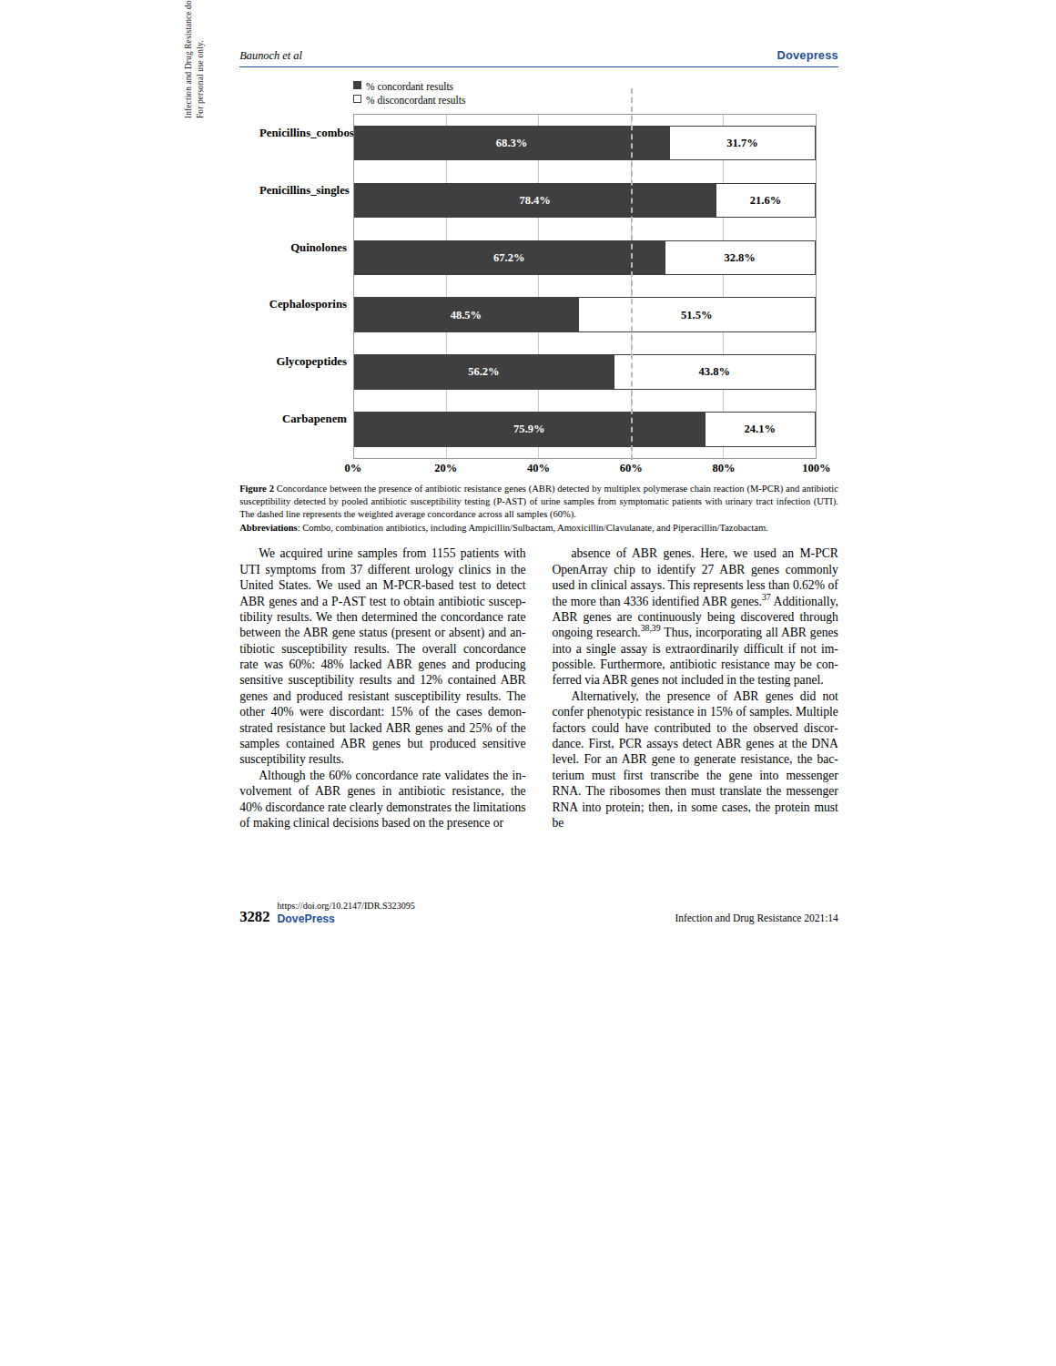Infection and Drug Resistance downloaded from https://www.dovepress.com/ by 76.112.110.194 on 19-Aug-2021 For personal use only.
Baunoch et al
Dovepress
% concordant results
% disconcordant results
Penicillins_combos
68.3%
31.7%
Penicillins_singles
78.4%
21.6%
Quinolones
67.2%
32.8%
Cephalosporins
48.5%
51.5%
Glycopeptides
56.2%
43.8%
Carbapenem
75.9%
24.1%
0% 20% 40% 60% 80% 100%
Figure 2 Concordance between the presence of antibiotic resistance genes (ABR) detected by multiplex polymerase chain reaction (M-PCR) and antibiotic susceptibility detected by pooled antibiotic susceptibility testing (P-AST) of urine samples from symptomatic patients with urinary tract infection (UTI). The dashed line represents the weighted average concordance across all samples (60%). Abbreviations: Combo, combination antibiotics, including Ampicillin/Sulbactam, Amoxicillin/Clavulanate, and Piperacillin/Tazobactam.
We acquired urine samples from 1155 patients with UTI symptoms from 37 different urology clinics in the United States. We used an M-PCR-based test to detect ABR genes and a P-AST test to obtain antibiotic susceptibility results. We then determined the concordance rate between the ABR gene status (present or absent) and antibiotic susceptibility results. The overall concordance rate was 60%: 48% lacked ABR genes and producing sensitive susceptibility results and 12% contained ABR genes and produced resistant susceptibility results. The other 40% were discordant: 15% of the cases demonstrated resistance but lacked ABR genes and 25% of the samples contained ABR genes but produced sensitive susceptibility results.
Although the 60% concordance rate validates the involvement of ABR genes in antibiotic resistance, the 40% discordance rate clearly demonstrates the limitations of making clinical decisions based on the presence or
absence of ABR genes. Here, we used an M-PCR OpenArray chip to identify 27 ABR genes commonly used in clinical assays. This represents less than 0.62% of the more than 4336 identified ABR genes.37 Additionally, ABR genes are continuously being discovered through ongoing research.38,39 Thus, incorporating all ABR genes into a single assay is extraordinarily difficult if not impossible. Furthermore, antibiotic resistance may be conferred via ABR genes not included in the testing panel.
Alternatively, the presence of ABR genes did not confer phenotypic resistance in 15% of samples. Multiple factors could have contributed to the observed discordance. First, PCR assays detect ABR genes at the DNA level. For an ABR gene to generate resistance, the bacterium must first transcribe the gene into messenger RNA. The ribosomes then must translate the messenger RNA into protein; then, in some cases, the protein must be
3282
https://doi.org/10.2147/IDR.S323095 DovePress
Infection and Drug Resistance 2021:14